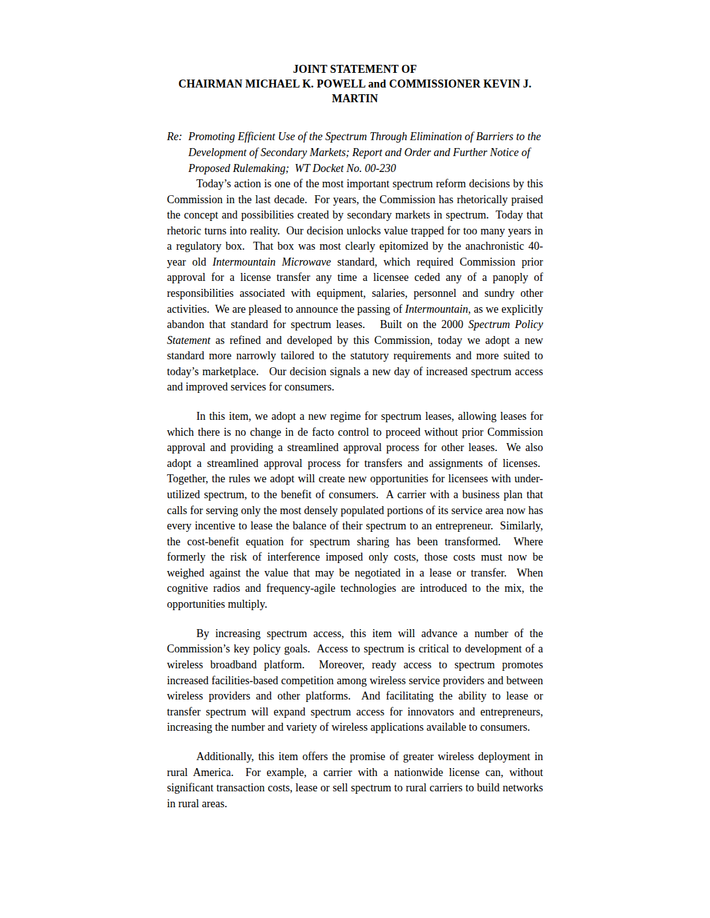JOINT STATEMENT OF CHAIRMAN MICHAEL K. POWELL and COMMISSIONER KEVIN J. MARTIN
Re:
Promoting Efficient Use of the Spectrum Through Elimination of Barriers to the Development of Secondary Markets; Report and Order and Further Notice of Proposed Rulemaking; WT Docket No. 00-230
Today’s action is one of the most important spectrum reform decisions by this Commission in the last decade. For years, the Commission has rhetorically praised the concept and possibilities created by secondary markets in spectrum. Today that rhetoric turns into reality. Our decision unlocks value trapped for too many years in a regulatory box. That box was most clearly epitomized by the anachronistic 40-year old Intermountain Microwave standard, which required Commission prior approval for a license transfer any time a licensee ceded any of a panoply of responsibilities associated with equipment, salaries, personnel and sundry other activities. We are pleased to announce the passing of Intermountain, as we explicitly abandon that standard for spectrum leases. Built on the 2000 Spectrum Policy Statement as refined and developed by this Commission, today we adopt a new standard more narrowly tailored to the statutory requirements and more suited to today’s marketplace. Our decision signals a new day of increased spectrum access and improved services for consumers.
In this item, we adopt a new regime for spectrum leases, allowing leases for which there is no change in de facto control to proceed without prior Commission approval and providing a streamlined approval process for other leases. We also adopt a streamlined approval process for transfers and assignments of licenses. Together, the rules we adopt will create new opportunities for licensees with under-utilized spectrum, to the benefit of consumers. A carrier with a business plan that calls for serving only the most densely populated portions of its service area now has every incentive to lease the balance of their spectrum to an entrepreneur. Similarly, the cost-benefit equation for spectrum sharing has been transformed. Where formerly the risk of interference imposed only costs, those costs must now be weighed against the value that may be negotiated in a lease or transfer. When cognitive radios and frequency-agile technologies are introduced to the mix, the opportunities multiply.
By increasing spectrum access, this item will advance a number of the Commission’s key policy goals. Access to spectrum is critical to development of a wireless broadband platform. Moreover, ready access to spectrum promotes increased facilities-based competition among wireless service providers and between wireless providers and other platforms. And facilitating the ability to lease or transfer spectrum will expand spectrum access for innovators and entrepreneurs, increasing the number and variety of wireless applications available to consumers.
Additionally, this item offers the promise of greater wireless deployment in rural America. For example, a carrier with a nationwide license can, without significant transaction costs, lease or sell spectrum to rural carriers to build networks in rural areas.